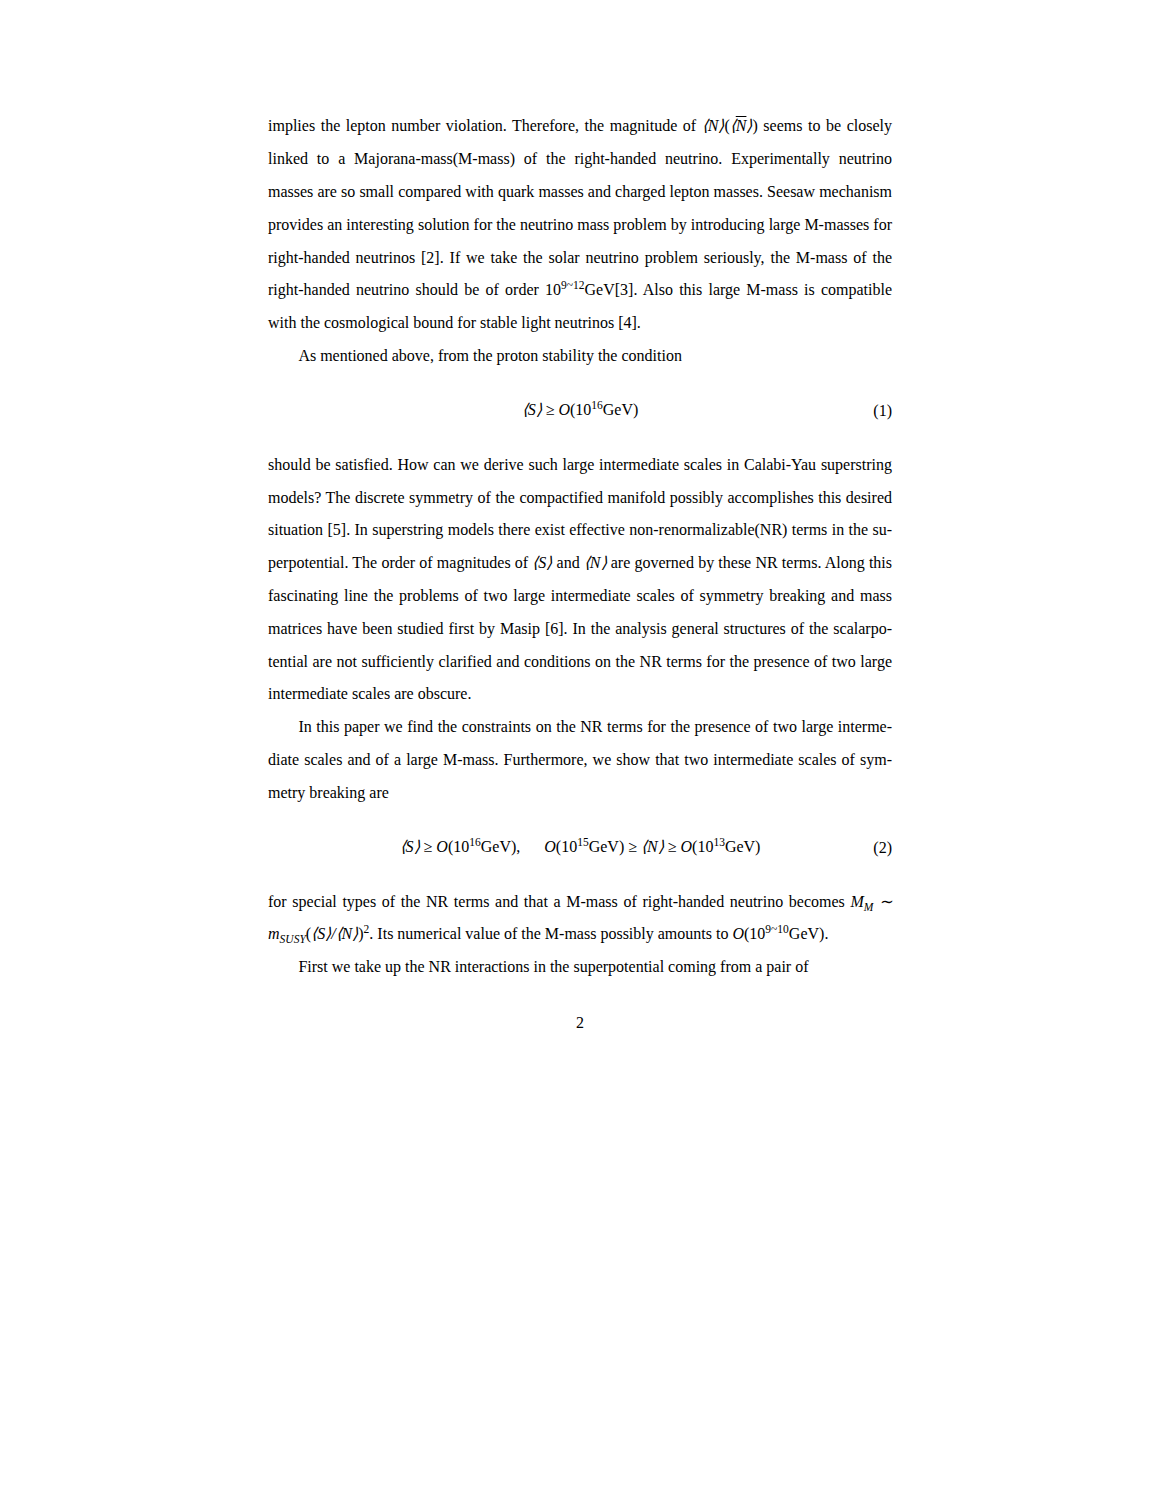implies the lepton number violation. Therefore, the magnitude of ⟨N⟩(⟨N⟩) seems to be closely linked to a Majorana-mass(M-mass) of the right-handed neutrino. Experimentally neutrino masses are so small compared with quark masses and charged lepton masses. Seesaw mechanism provides an interesting solution for the neutrino mass problem by introducing large M-masses for right-handed neutrinos [2]. If we take the solar neutrino problem seriously, the M-mass of the right-handed neutrino should be of order 109~12GeV[3]. Also this large M-mass is compatible with the cosmological bound for stable light neutrinos [4].
As mentioned above, from the proton stability the condition
⟨S⟩ ≥ O(1016GeV) (1)
should be satisfied. How can we derive such large intermediate scales in Calabi-Yau superstring models? The discrete symmetry of the compactified manifold possibly accomplishes this desired situation [5]. In superstring models there exist effective non-renormalizable(NR) terms in the superpotential. The order of magnitudes of ⟨S⟩ and ⟨N⟩ are governed by these NR terms. Along this fascinating line the problems of two large intermediate scales of symmetry breaking and mass matrices have been studied first by Masip [6]. In the analysis general structures of the scalarpotential are not sufficiently clarified and conditions on the NR terms for the presence of two large intermediate scales are obscure.
In this paper we find the constraints on the NR terms for the presence of two large intermediate scales and of a large M-mass. Furthermore, we show that two intermediate scales of symmetry breaking are
⟨S⟩ ≥ O(1016GeV), O(1015GeV) ≥ ⟨N⟩ ≥ O(1013GeV) (2)
for special types of the NR terms and that a M-mass of right-handed neutrino becomes MM ∼ mSUSY(⟨S⟩/⟨N⟩)2. Its numerical value of the M-mass possibly amounts to O(109~10GeV).
First we take up the NR interactions in the superpotential coming from a pair of
2